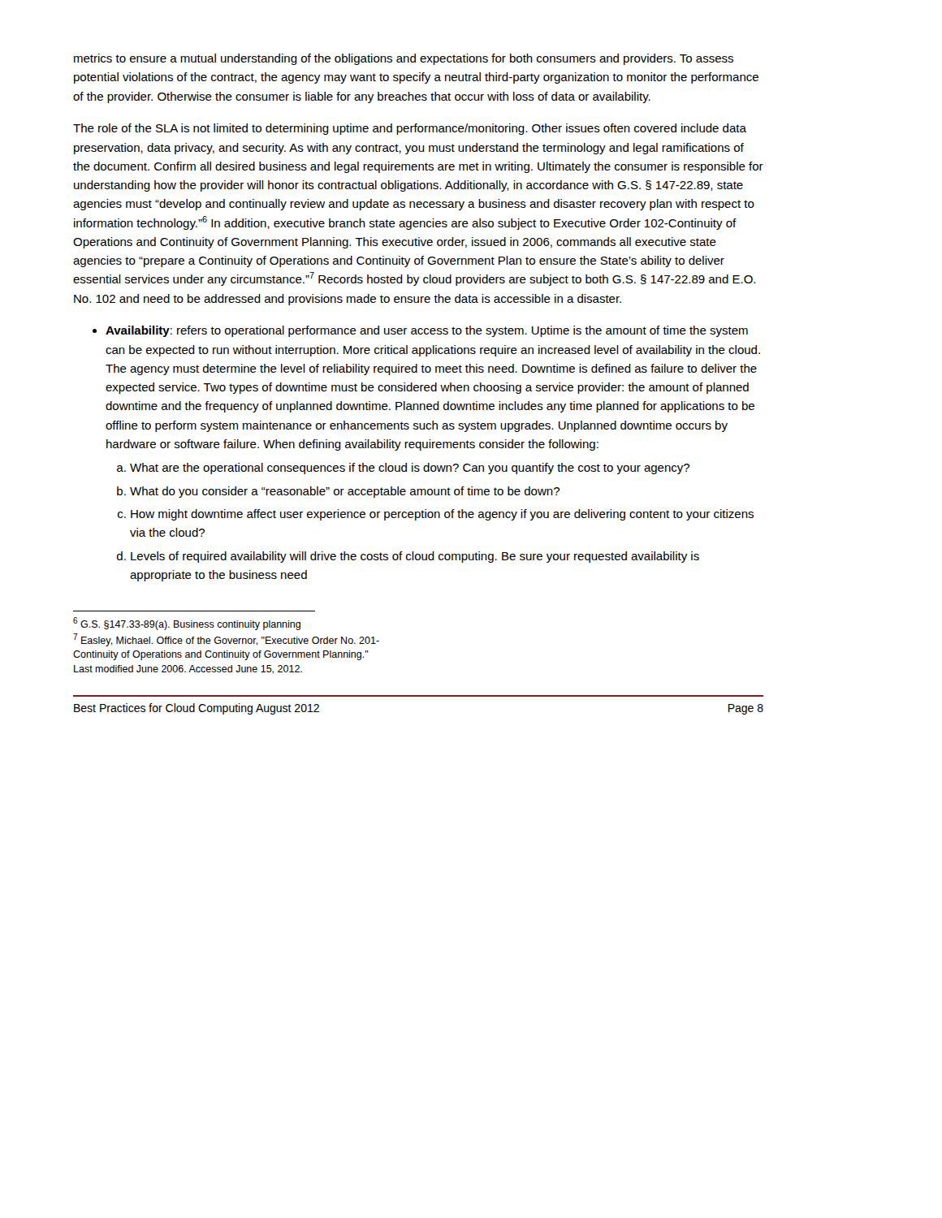metrics to ensure a mutual understanding of the obligations and expectations for both consumers and providers. To assess potential violations of the contract, the agency may want to specify a neutral third-party organization to monitor the performance of the provider. Otherwise the consumer is liable for any breaches that occur with loss of data or availability.
The role of the SLA is not limited to determining uptime and performance/monitoring. Other issues often covered include data preservation, data privacy, and security. As with any contract, you must understand the terminology and legal ramifications of the document. Confirm all desired business and legal requirements are met in writing. Ultimately the consumer is responsible for understanding how the provider will honor its contractual obligations. Additionally, in accordance with G.S. § 147-22.89, state agencies must “develop and continually review and update as necessary a business and disaster recovery plan with respect to information technology.”6 In addition, executive branch state agencies are also subject to Executive Order 102-Continuity of Operations and Continuity of Government Planning. This executive order, issued in 2006, commands all executive state agencies to “prepare a Continuity of Operations and Continuity of Government Plan to ensure the State’s ability to deliver essential services under any circumstance.”7 Records hosted by cloud providers are subject to both G.S. § 147-22.89 and E.O. No. 102 and need to be addressed and provisions made to ensure the data is accessible in a disaster.
Availability: refers to operational performance and user access to the system. Uptime is the amount of time the system can be expected to run without interruption. More critical applications require an increased level of availability in the cloud. The agency must determine the level of reliability required to meet this need. Downtime is defined as failure to deliver the expected service. Two types of downtime must be considered when choosing a service provider: the amount of planned downtime and the frequency of unplanned downtime. Planned downtime includes any time planned for applications to be offline to perform system maintenance or enhancements such as system upgrades. Unplanned downtime occurs by hardware or software failure. When defining availability requirements consider the following:
What are the operational consequences if the cloud is down? Can you quantify the cost to your agency?
What do you consider a “reasonable” or acceptable amount of time to be down?
How might downtime affect user experience or perception of the agency if you are delivering content to your citizens via the cloud?
Levels of required availability will drive the costs of cloud computing. Be sure your requested availability is appropriate to the business need
6 G.S. §147.33-89(a). Business continuity planning
7 Easley, Michael. Office of the Governor, "Executive Order No. 201-Continuity of Operations and Continuity of Government Planning." Last modified June 2006. Accessed June 15, 2012.
Best Practices for Cloud Computing August 2012 Page 8